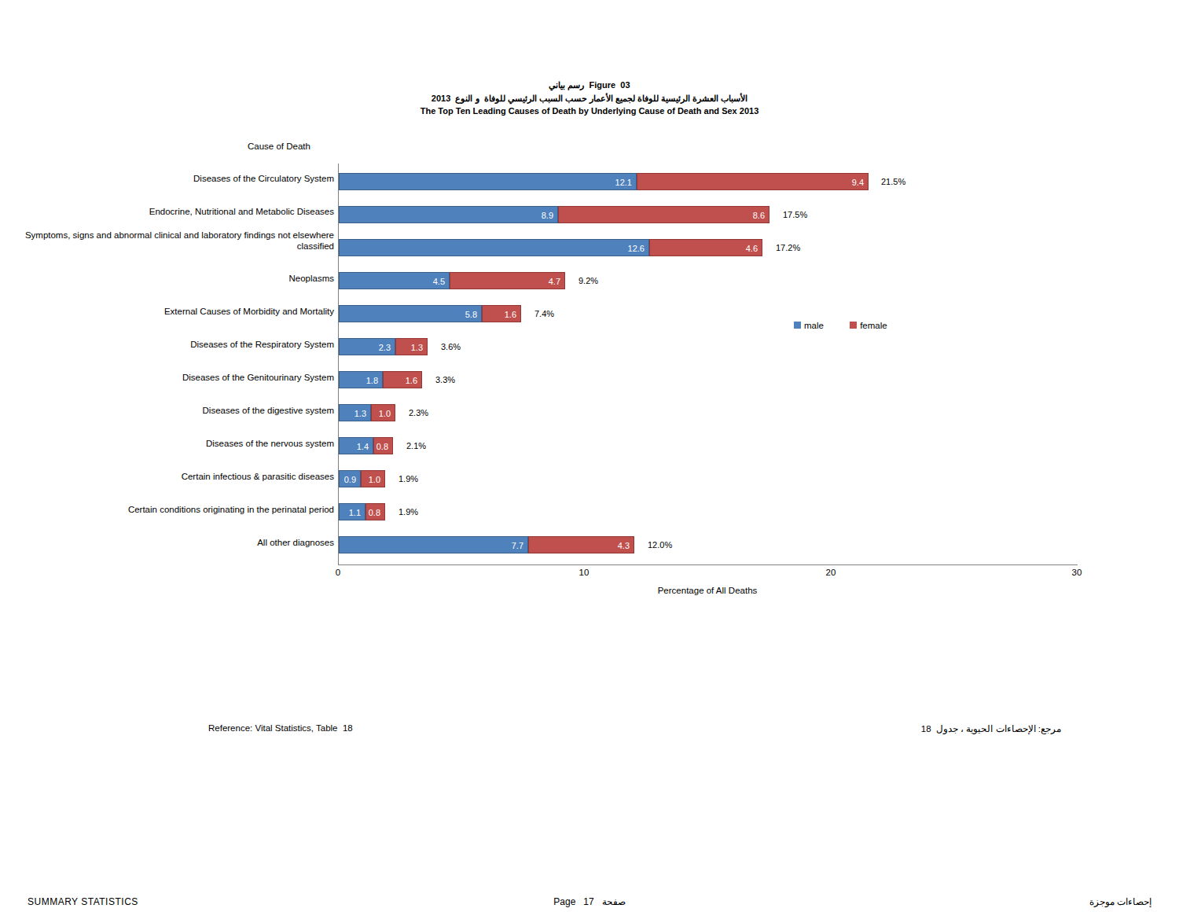رسم بياني Figure 03
الأسباب العشرة الرئيسية للوفاة لجميع الأعمار حسب السبب الرئيسي للوفاة و النوع 2013
The Top Ten Leading Causes of Death by Underlying Cause of Death and Sex 2013
Cause of Death
Diseases of the Circulatory System
Endocrine, Nutritional and Metabolic Diseases
Symptoms, signs and abnormal clinical and laboratory findings not elsewhere classified
Neoplasms
External Causes of Morbidity and Mortality
Diseases of the Respiratory System
Diseases of the Genitourinary System
Diseases of the digestive system
Diseases of the nervous system
Certain infectious & parasitic diseases
Certain conditions originating in the perinatal period
All other diagnoses
12.1
9.4
21.5%
8.9
8.6
17.5%
12.6
4.6
17.2%
4.5
4.7
9.2%
5.8
1.6
7.4%
2.3
1.3
3.6%
1.8
1.6
3.3%
1.3
1.0
2.3%
1.4
0.8
2.1%
0.9
1.0
1.9%
1.1
0.8
1.9%
7.7
4.3
12.0%
male female
0
10
20
30
Percentage of All Deaths
Reference: Vital Statistics, Table 18
مرجع: الإحصاءات الحيوية ، جدول 18
SUMMARY STATISTICS
Page 17 صفحة
إحصاءات موجزة